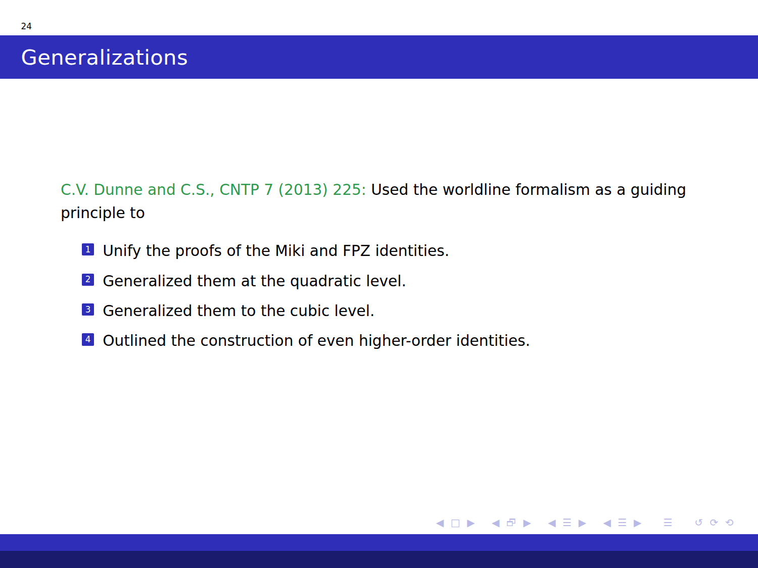24
Generalizations
C.V. Dunne and C.S., CNTP 7 (2013) 225: Used the worldline formalism as a guiding principle to
Unify the proofs of the Miki and FPZ identities.
Generalized them at the quadratic level.
Generalized them to the cubic level.
Outlined the construction of even higher-order identities.
◀ □ ▶ ◀ 🗗 ▶ ◀ ☰ ▶ ◀ ☰ ▶ ☰ ↺ ⟳ ⟲